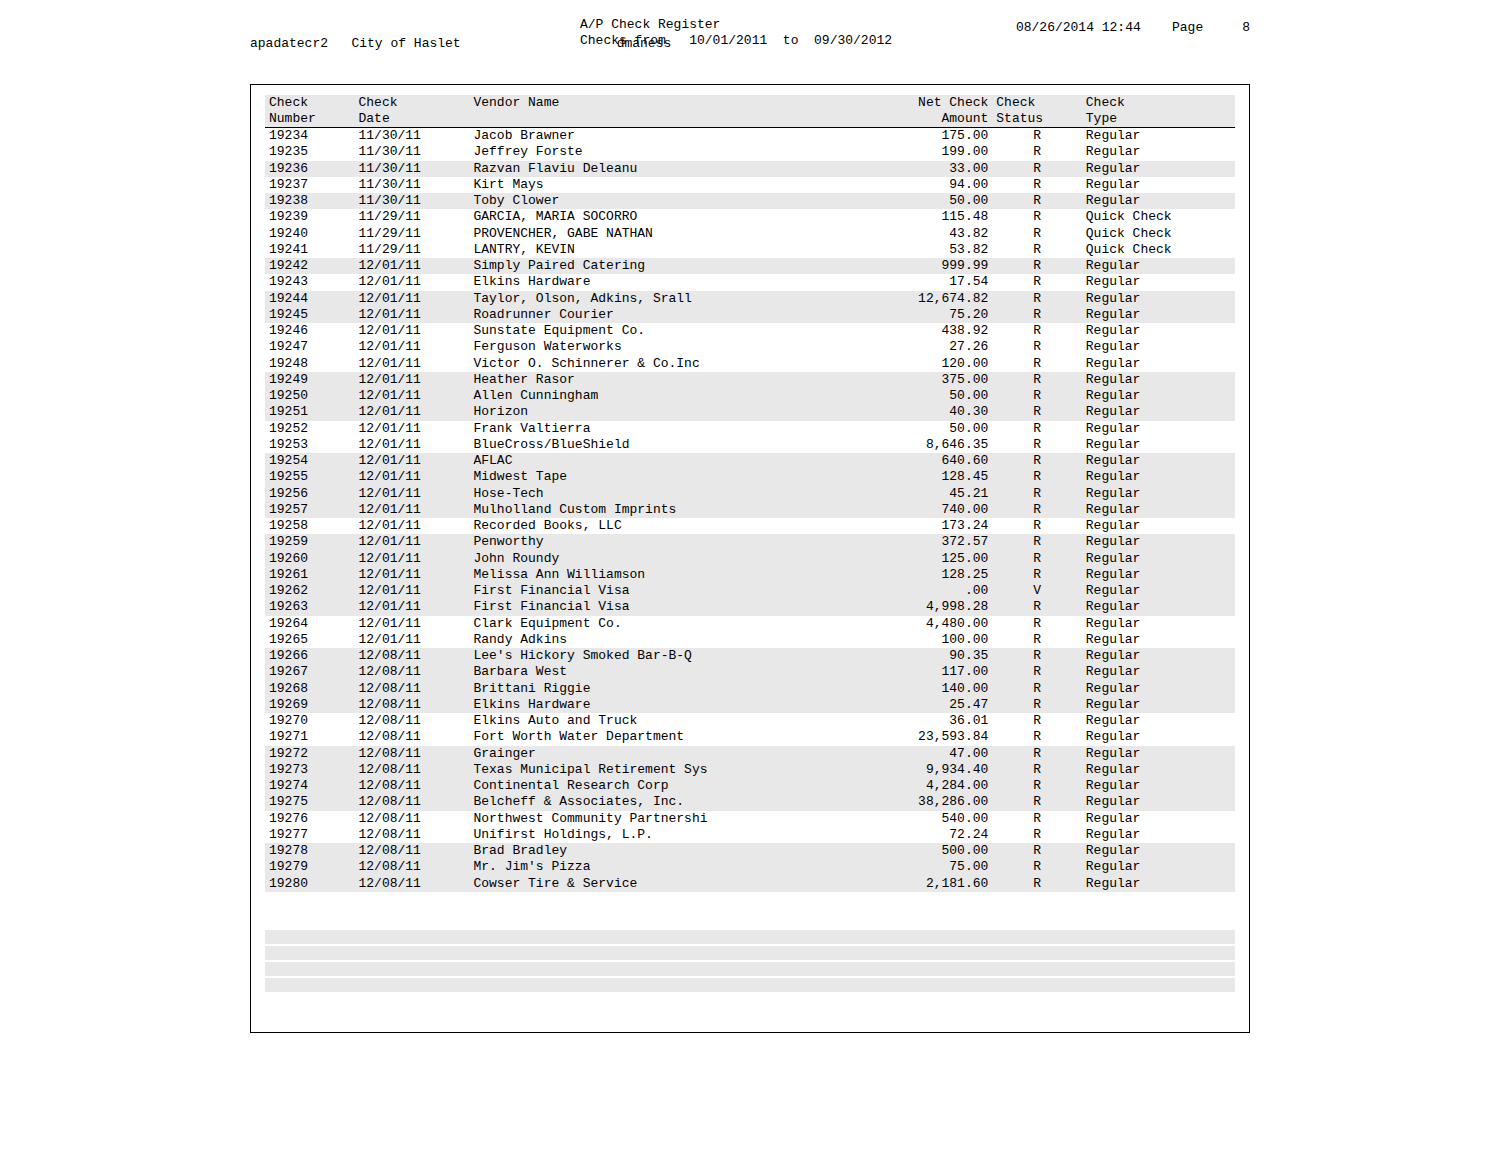apadatecr2 City of Haslet dmaness
08/26/2014 12:44 Page 8
A/P Check Register Checks from 10/01/2011 to 09/30/2012
| Check | Check | Vendor Name | Net Check | Check | Check |
| --- | --- | --- | --- | --- | --- |
| Number | Date | | Amount | Status | Type |
| 19234 | 11/30/11 | Jacob Brawner | 175.00 | R | Regular |
| 19235 | 11/30/11 | Jeffrey Forste | 199.00 | R | Regular |
| 19236 | 11/30/11 | Razvan Flaviu Deleanu | 33.00 | R | Regular |
| 19237 | 11/30/11 | Kirt Mays | 94.00 | R | Regular |
| 19238 | 11/30/11 | Toby Clower | 50.00 | R | Regular |
| 19239 | 11/29/11 | GARCIA, MARIA SOCORRO | 115.48 | R | Quick Check |
| 19240 | 11/29/11 | PROVENCHER, GABE NATHAN | 43.82 | R | Quick Check |
| 19241 | 11/29/11 | LANTRY, KEVIN | 53.82 | R | Quick Check |
| 19242 | 12/01/11 | Simply Paired Catering | 999.99 | R | Regular |
| 19243 | 12/01/11 | Elkins Hardware | 17.54 | R | Regular |
| 19244 | 12/01/11 | Taylor, Olson, Adkins, Srall | 12,674.82 | R | Regular |
| 19245 | 12/01/11 | Roadrunner Courier | 75.20 | R | Regular |
| 19246 | 12/01/11 | Sunstate Equipment Co. | 438.92 | R | Regular |
| 19247 | 12/01/11 | Ferguson Waterworks | 27.26 | R | Regular |
| 19248 | 12/01/11 | Victor O. Schinnerer & Co.Inc | 120.00 | R | Regular |
| 19249 | 12/01/11 | Heather Rasor | 375.00 | R | Regular |
| 19250 | 12/01/11 | Allen Cunningham | 50.00 | R | Regular |
| 19251 | 12/01/11 | Horizon | 40.30 | R | Regular |
| 19252 | 12/01/11 | Frank Valtierra | 50.00 | R | Regular |
| 19253 | 12/01/11 | BlueCross/BlueShield | 8,646.35 | R | Regular |
| 19254 | 12/01/11 | AFLAC | 640.60 | R | Regular |
| 19255 | 12/01/11 | Midwest Tape | 128.45 | R | Regular |
| 19256 | 12/01/11 | Hose-Tech | 45.21 | R | Regular |
| 19257 | 12/01/11 | Mulholland Custom Imprints | 740.00 | R | Regular |
| 19258 | 12/01/11 | Recorded Books, LLC | 173.24 | R | Regular |
| 19259 | 12/01/11 | Penworthy | 372.57 | R | Regular |
| 19260 | 12/01/11 | John Roundy | 125.00 | R | Regular |
| 19261 | 12/01/11 | Melissa Ann Williamson | 128.25 | R | Regular |
| 19262 | 12/01/11 | First Financial Visa | .00 | V | Regular |
| 19263 | 12/01/11 | First Financial Visa | 4,998.28 | R | Regular |
| 19264 | 12/01/11 | Clark Equipment Co. | 4,480.00 | R | Regular |
| 19265 | 12/01/11 | Randy Adkins | 100.00 | R | Regular |
| 19266 | 12/08/11 | Lee's Hickory Smoked Bar-B-Q | 90.35 | R | Regular |
| 19267 | 12/08/11 | Barbara West | 117.00 | R | Regular |
| 19268 | 12/08/11 | Brittani Riggie | 140.00 | R | Regular |
| 19269 | 12/08/11 | Elkins Hardware | 25.47 | R | Regular |
| 19270 | 12/08/11 | Elkins Auto and Truck | 36.01 | R | Regular |
| 19271 | 12/08/11 | Fort Worth Water Department | 23,593.84 | R | Regular |
| 19272 | 12/08/11 | Grainger | 47.00 | R | Regular |
| 19273 | 12/08/11 | Texas Municipal Retirement Sys | 9,934.40 | R | Regular |
| 19274 | 12/08/11 | Continental Research Corp | 4,284.00 | R | Regular |
| 19275 | 12/08/11 | Belcheff & Associates, Inc. | 38,286.00 | R | Regular |
| 19276 | 12/08/11 | Northwest Community Partnershi | 540.00 | R | Regular |
| 19277 | 12/08/11 | Unifirst Holdings, L.P. | 72.24 | R | Regular |
| 19278 | 12/08/11 | Brad Bradley | 500.00 | R | Regular |
| 19279 | 12/08/11 | Mr. Jim's Pizza | 75.00 | R | Regular |
| 19280 | 12/08/11 | Cowser Tire & Service | 2,181.60 | R | Regular |